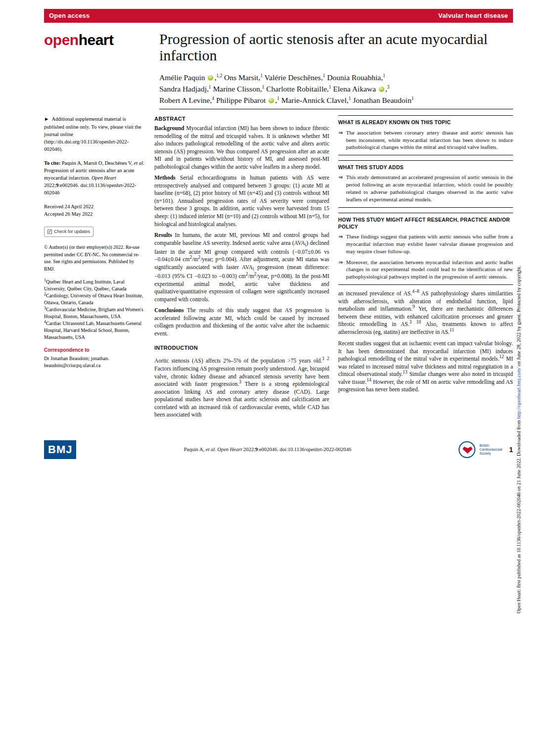Open Heart: first published as 10.1136/openhrt-2022-002046 on 21 June 2022. Downloaded from http://openheart.bmj.com/ on June 28, 2022 by guest. Protected by copyright.
Open access
Valvular heart disease
open heart
Progression of aortic stenosis after an acute myocardial infarction
Amélie Paquin ,1,2 Ons Marsit,1 Valérie Deschênes,1 Dounia Rouabhia,1
Sandra Hadjadj,1 Marine Clisson,1 Charlotte Robitaille,1 Elena Aikawa ,3
Robert A Levine,4 Philippe Pibarot ,1 Marie-Annick Clavel,1 Jonathan Beaudoin1
► Additional supplemental material is published online only. To view, please visit the journal online (http://dx.doi.org/10.1136/openhrt-2022-002046).
To cite: Paquin A, Marsit O, Deschênes V, et al. Progression of aortic stenosis after an acute myocardial infarction. Open Heart 2022;9:e002046. doi:10.1136/openhrt-2022-002046
Received 24 April 2022
Accepted 26 May 2022
Check for updates
© Author(s) (or their employer(s)) 2022. Re-use permitted under CC BY-NC. No commercial re-use. See rights and permissions. Published by BMJ.
1Québec Heart and Lung Institute, Laval University, Québec City, Québec, Canada
2Cardiology, University of Ottawa Heart Institute, Ottawa, Ontario, Canada
3Cardiovascular Medicine, Brigham and Women's Hospital, Boston, Massachusetts, USA
4Cardiac Ultrasound Lab, Massachusetts General Hospital, Harvard Medical School, Boston, Massachusetts, USA
Correspondence to
Dr Jonathan Beaudoin; jonathan.
beaudoin@criucpq.ulaval.ca
Abstract
Background Myocardial infarction (MI) has been shown to induce fibrotic remodelling of the mitral and tricuspid valves. It is unknown whether MI also induces pathological remodelling of the aortic valve and alters aortic stenosis (AS) progression. We thus compared AS progression after an acute MI and in patients with/without history of MI, and assessed post-MI pathobiological changes within the aortic valve leaflets in a sheep model.
Methods Serial echocardiograms in human patients with AS were retrospectively analysed and compared between 3 groups: (1) acute MI at baseline (n=68), (2) prior history of MI (n=45) and (3) controls without MI (n=101). Annualised progression rates of AS severity were compared between these 3 groups. In addition, aortic valves were harvested from 15 sheep: (1) induced inferior MI (n=10) and (2) controls without MI (n=5), for biological and histological analyses.
Results In humans, the acute MI, previous MI and control groups had comparable baseline AS severity. Indexed aortic valve area (AVAi) declined faster in the acute MI group compared with controls (−0.07±0.06 vs −0.04±0.04 cm2/m2/year; p=0.004). After adjustment, acute MI status was significantly associated with faster AVAi progression (mean difference: −0.013 (95% CI −0.023 to −0.003) cm2/m2/year, p=0.008). In the post-MI experimental animal model, aortic valve thickness and qualitative/quantitative expression of collagen were significantly increased compared with controls.
Conclusions The results of this study suggest that AS progression is accelerated following acute MI, which could be caused by increased collagen production and thickening of the aortic valve after the ischaemic event.
Introduction
Aortic stenosis (AS) affects 2%–5% of the population >75 years old.1 2 Factors influencing AS progression remain poorly understood. Age, bicuspid valve, chronic kidney disease and advanced stenosis severity have been associated with faster progression.3 There is a strong epidemiological association linking AS and coronary artery disease (CAD). Large populational studies have shown that aortic sclerosis and calcification are correlated with an increased risk of cardiovascular events, while CAD has been associated with
What is already known on this topic
The association between coronary artery disease and aortic stenosis has been inconsistent, while myocardial infarction has been shown to induce pathobiological changes within the mitral and tricuspid valve leaflets.
What this study adds
This study demonstrated an accelerated progression of aortic stenosis in the period following an acute myocardial infarction, which could be possibly related to adverse pathobiological changes observed in the aortic valve leaflets of experimental animal models.
How this study might affect research, practice and/or policy
These findings suggest that patients with aortic stenosis who suffer from a myocardial infarction may exhibit faster valvular disease progression and may require closer follow-up.
Moreover, the association between myocardial infarction and aortic leaflet changes in our experimental model could lead to the identification of new pathophysiological pathways implied in the progression of aortic stenosis.
an increased prevalence of AS.4–8 AS pathophysiology shares similarities with atherosclerosis, with alteration of endothelial function, lipid metabolism and inflammation.9 Yet, there are mechanistic differences between these entities, with enhanced calcification processes and greater fibrotic remodelling in AS.3 10 Also, treatments known to affect atherosclerosis (eg, statins) are ineffective in AS.11
Recent studies suggest that an ischaemic event can impact valvular biology. It has been demonstrated that myocardial infarction (MI) induces pathological remodelling of the mitral valve in experimental models.12 MI was related to increased mitral valve thickness and mitral regurgitation in a clinical observational study.13 Similar changes were also noted in tricuspid valve tissue.14 However, the role of MI on aortic valve remodelling and AS progression has never been studied.
BMJ
Paquin A, et al. Open Heart 2022;9:e002046. doi:10.1136/openhrt-2022-002046
British Cardiovascular Society
1